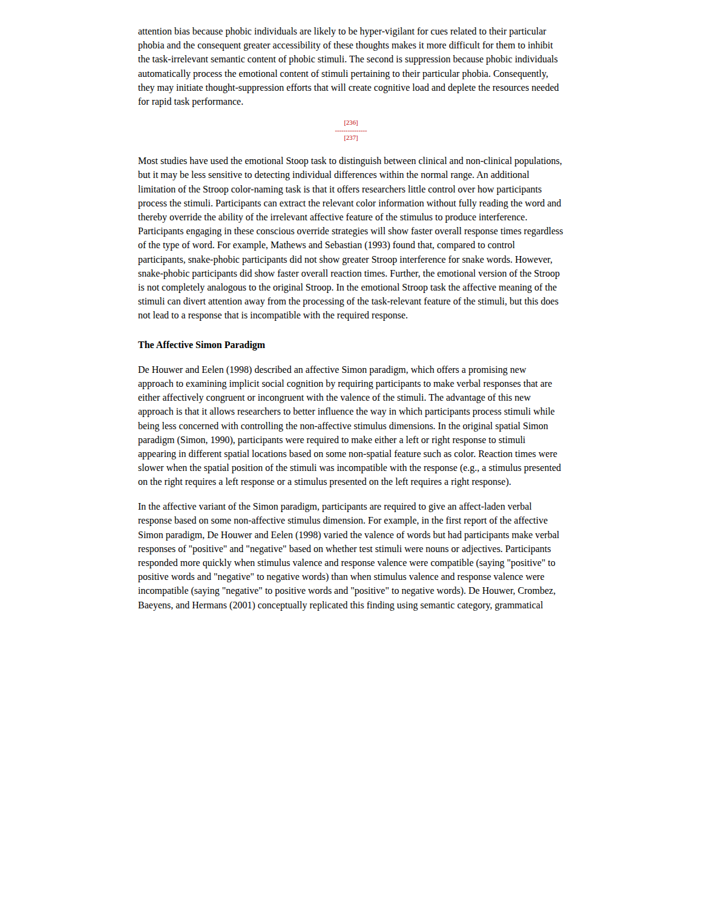attention bias because phobic individuals are likely to be hyper-vigilant for cues related to their particular phobia and the consequent greater accessibility of these thoughts makes it more difficult for them to inhibit the task-irrelevant semantic content of phobic stimuli. The second is suppression because phobic individuals automatically process the emotional content of stimuli pertaining to their particular phobia. Consequently, they may initiate thought-suppression efforts that will create cognitive load and deplete the resources needed for rapid task performance.
[236]
---------------
[237]
Most studies have used the emotional Stoop task to distinguish between clinical and non-clinical populations, but it may be less sensitive to detecting individual differences within the normal range. An additional limitation of the Stroop color-naming task is that it offers researchers little control over how participants process the stimuli. Participants can extract the relevant color information without fully reading the word and thereby override the ability of the irrelevant affective feature of the stimulus to produce interference. Participants engaging in these conscious override strategies will show faster overall response times regardless of the type of word. For example, Mathews and Sebastian (1993) found that, compared to control participants, snake-phobic participants did not show greater Stroop interference for snake words. However, snake-phobic participants did show faster overall reaction times. Further, the emotional version of the Stroop is not completely analogous to the original Stroop. In the emotional Stroop task the affective meaning of the stimuli can divert attention away from the processing of the task-relevant feature of the stimuli, but this does not lead to a response that is incompatible with the required response.
The Affective Simon Paradigm
De Houwer and Eelen (1998) described an affective Simon paradigm, which offers a promising new approach to examining implicit social cognition by requiring participants to make verbal responses that are either affectively congruent or incongruent with the valence of the stimuli. The advantage of this new approach is that it allows researchers to better influence the way in which participants process stimuli while being less concerned with controlling the non-affective stimulus dimensions. In the original spatial Simon paradigm (Simon, 1990), participants were required to make either a left or right response to stimuli appearing in different spatial locations based on some non-spatial feature such as color. Reaction times were slower when the spatial position of the stimuli was incompatible with the response (e.g., a stimulus presented on the right requires a left response or a stimulus presented on the left requires a right response).
In the affective variant of the Simon paradigm, participants are required to give an affect-laden verbal response based on some non-affective stimulus dimension. For example, in the first report of the affective Simon paradigm, De Houwer and Eelen (1998) varied the valence of words but had participants make verbal responses of "positive" and "negative" based on whether test stimuli were nouns or adjectives. Participants responded more quickly when stimulus valence and response valence were compatible (saying "positive" to positive words and "negative" to negative words) than when stimulus valence and response valence were incompatible (saying "negative" to positive words and "positive" to negative words). De Houwer, Crombez, Baeyens, and Hermans (2001) conceptually replicated this finding using semantic category, grammatical